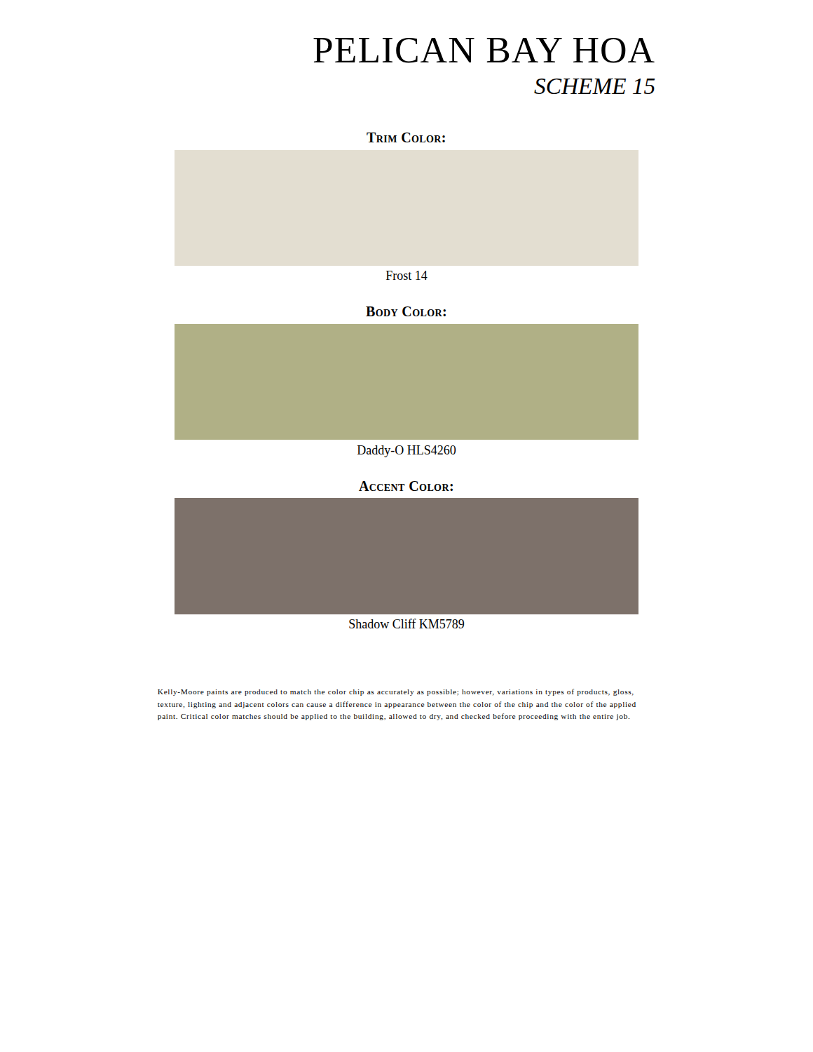PELICAN BAY HOA
SCHEME 15
Trim Color:
Frost 14
Body Color:
Daddy-O HLS4260
Accent Color:
Shadow Cliff KM5789
Kelly-Moore paints are produced to match the color chip as accurately as possible; however, variations in types of products, gloss, texture, lighting and adjacent colors can cause a difference in appearance between the color of the chip and the color of the applied paint. Critical color matches should be applied to the building, allowed to dry, and checked before proceeding with the entire job.